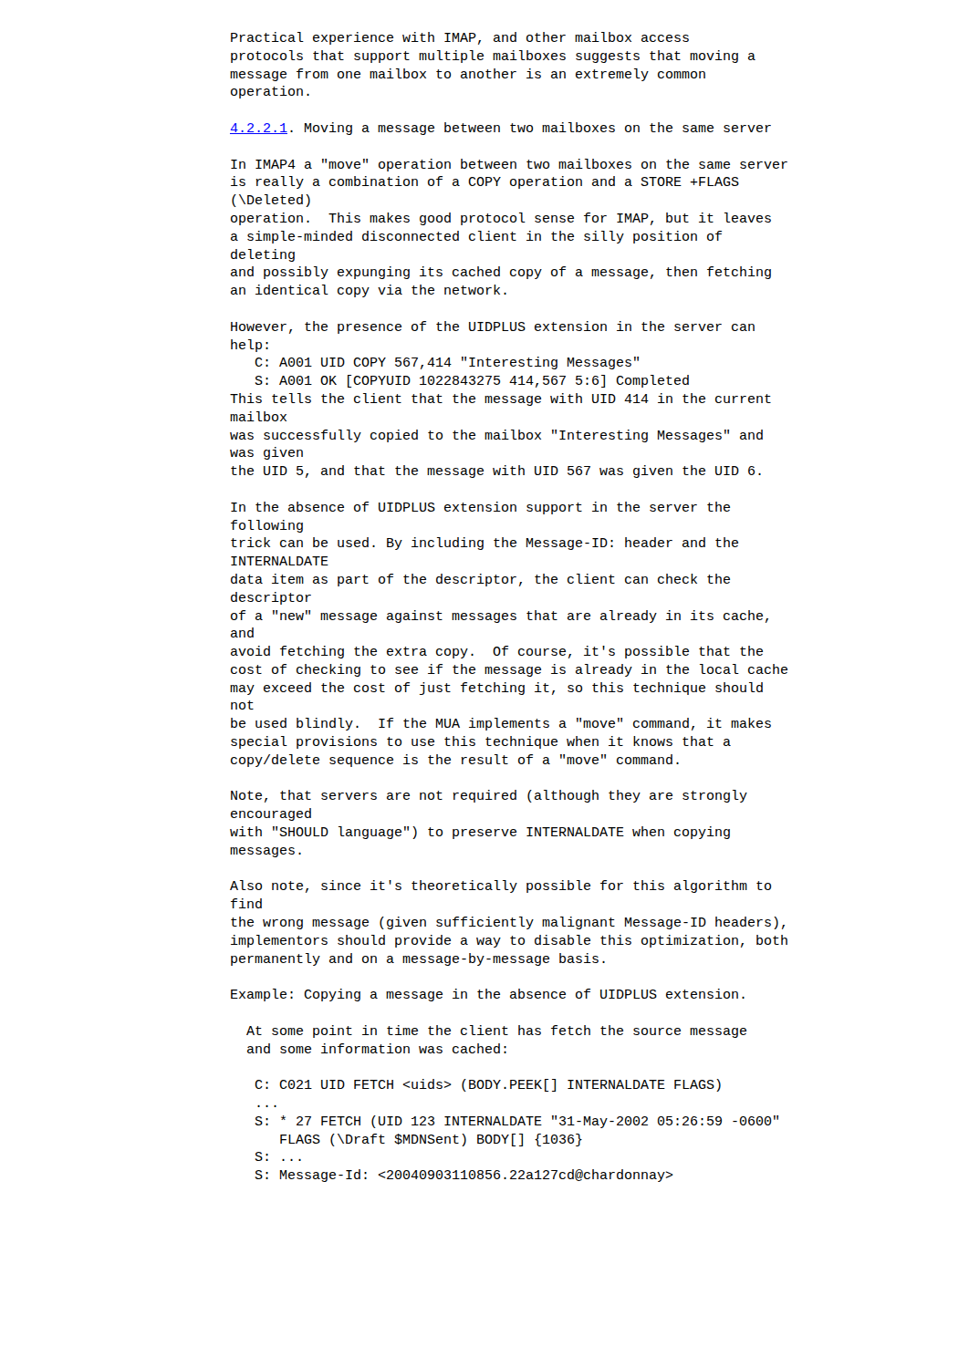Practical experience with IMAP, and other mailbox access protocols that support multiple mailboxes suggests that moving a message from one mailbox to another is an extremely common operation.
4.2.2.1. Moving a message between two mailboxes on the same server
In IMAP4 a "move" operation between two mailboxes on the same server is really a combination of a COPY operation and a STORE +FLAGS (\Deleted) operation. This makes good protocol sense for IMAP, but it leaves a simple-minded disconnected client in the silly position of deleting and possibly expunging its cached copy of a message, then fetching an identical copy via the network.
However, the presence of the UIDPLUS extension in the server can help: C: A001 UID COPY 567,414 "Interesting Messages" S: A001 OK [COPYUID 1022843275 414,567 5:6] Completed This tells the client that the message with UID 414 in the current mailbox was successfully copied to the mailbox "Interesting Messages" and was given the UID 5, and that the message with UID 567 was given the UID 6.
In the absence of UIDPLUS extension support in the server the following trick can be used. By including the Message-ID: header and the INTERNALDATE data item as part of the descriptor, the client can check the descriptor of a "new" message against messages that are already in its cache, and avoid fetching the extra copy. Of course, it's possible that the cost of checking to see if the message is already in the local cache may exceed the cost of just fetching it, so this technique should not be used blindly. If the MUA implements a "move" command, it makes special provisions to use this technique when it knows that a copy/delete sequence is the result of a "move" command.
Note, that servers are not required (although they are strongly encouraged with "SHOULD language") to preserve INTERNALDATE when copying messages.
Also note, since it's theoretically possible for this algorithm to find the wrong message (given sufficiently malignant Message-ID headers), implementors should provide a way to disable this optimization, both permanently and on a message-by-message basis.
Example: Copying a message in the absence of UIDPLUS extension.
  At some point in time the client has fetch the source message
  and some information was cached:

   C: C021 UID FETCH <uids> (BODY.PEEK[] INTERNALDATE FLAGS)
   ...
   S: * 27 FETCH (UID 123 INTERNALDATE "31-May-2002 05:26:59 -0600"
      FLAGS (\Draft $MDNSent) BODY[] {1036}
   S: ...
   S: Message-Id: <20040903110856.22a127cd@chardonnay>